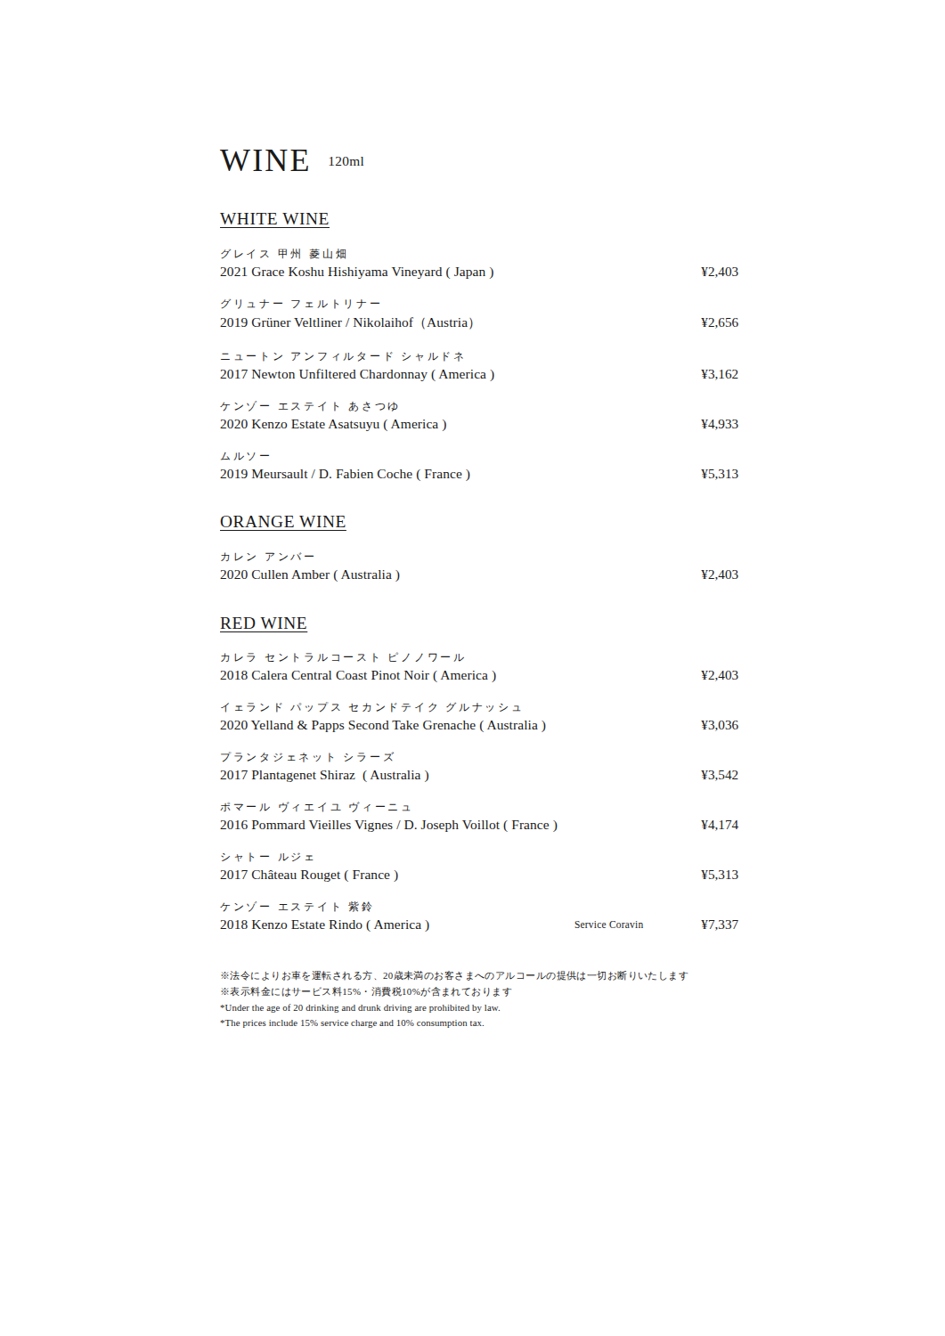WINE120ml
WHITE WINE
グレイス 甲州 菱山畑
2021 Grace Koshu Hishiyama Vineyard ( Japan ) ¥2,403
グリュナー フェルトリナー
2019 Grüner Veltliner / Nikolaihof（Austria） ¥2,656
ニュートン アンフィルタード シャルドネ
2017 Newton Unfiltered Chardonnay ( America ) ¥3,162
ケンゾー エステイト あさつゆ
2020 Kenzo Estate Asatsuyu ( America ) ¥4,933
ムルソー
2019 Meursault / D. Fabien Coche ( France ) ¥5,313
ORANGE WINE
カレン アンバー
2020 Cullen Amber ( Australia ) ¥2,403
RED WINE
カレラ セントラルコースト ピノノワール
2018 Calera Central Coast Pinot Noir ( America ) ¥2,403
イェランド パップス セカンドテイク グルナッシュ
2020 Yelland & Papps Second Take Grenache ( Australia ) ¥3,036
プランタジェネット シラーズ
2017 Plantagenet Shiraz ( Australia ) ¥3,542
ポマール ヴィエイユ ヴィーニュ
2016 Pommard Vieilles Vignes / D. Joseph Voillot ( France ) ¥4,174
シャトー ルジェ
2017 Château Rouget ( France ) ¥5,313
ケンゾー エステイト 紫鈴
2018 Kenzo Estate Rindo ( America ) Service Coravin ¥7,337
※法令によりお車を運転される方、20歳未満のお客さまへのアルコールの提供は一切お断りいたします
※表示料金にはサービス料15%・消費税10%が含まれております
*Under the age of 20 drinking and drunk driving are prohibited by law.
*The prices include 15% service charge and 10% consumption tax.